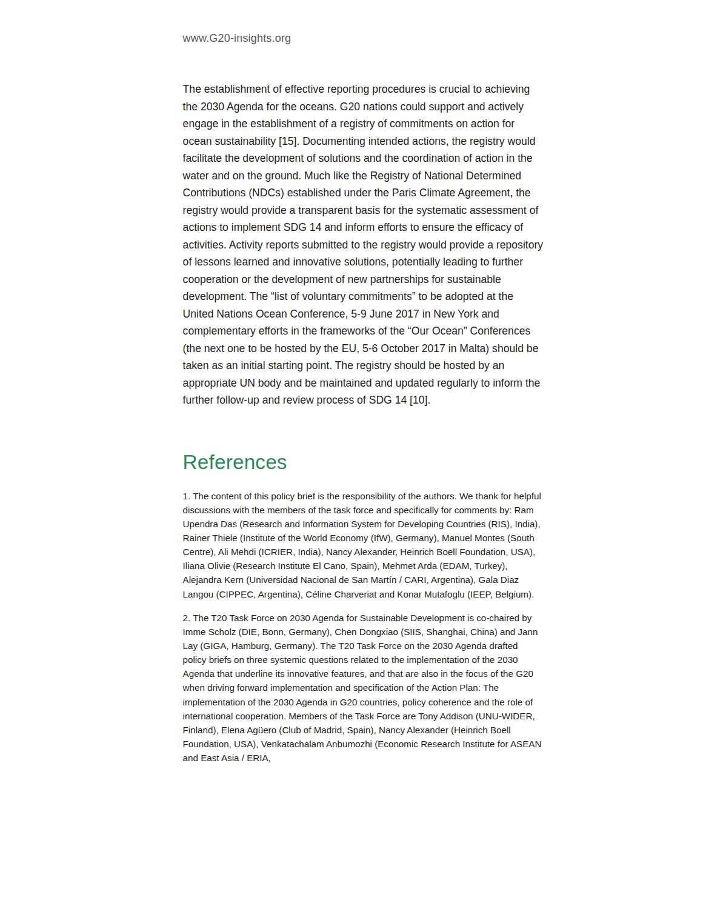www.G20-insights.org
The establishment of effective reporting procedures is crucial to achieving the 2030 Agenda for the oceans. G20 nations could support and actively engage in the establishment of a registry of commitments on action for ocean sustainability [15]. Documenting intended actions, the registry would facilitate the development of solutions and the coordination of action in the water and on the ground. Much like the Registry of National Determined Contributions (NDCs) established under the Paris Climate Agreement, the registry would provide a transparent basis for the systematic assessment of actions to implement SDG 14 and inform efforts to ensure the efficacy of activities. Activity reports submitted to the registry would provide a repository of lessons learned and innovative solutions, potentially leading to further cooperation or the development of new partnerships for sustainable development. The “list of voluntary commitments” to be adopted at the United Nations Ocean Conference, 5-9 June 2017 in New York and complementary efforts in the frameworks of the “Our Ocean” Conferences (the next one to be hosted by the EU, 5-6 October 2017 in Malta) should be taken as an initial starting point. The registry should be hosted by an appropriate UN body and be maintained and updated regularly to inform the further follow-up and review process of SDG 14 [10].
References
1. The content of this policy brief is the responsibility of the authors. We thank for helpful discussions with the members of the task force and specifically for comments by: Ram Upendra Das (Research and Information System for Developing Countries (RIS), India), Rainer Thiele (Institute of the World Economy (IfW), Germany), Manuel Montes (South Centre), Ali Mehdi (ICRIER, India), Nancy Alexander, Heinrich Boell Foundation, USA), Iliana Olivie (Research Institute El Cano, Spain), Mehmet Arda (EDAM, Turkey), Alejandra Kern (Universidad Nacional de San Martín / CARI, Argentina), Gala Diaz Langou (CIPPEC, Argentina), Céline Charveriat and Konar Mutafoglu (IEEP, Belgium).
2. The T20 Task Force on 2030 Agenda for Sustainable Development is co-chaired by Imme Scholz (DIE, Bonn, Germany), Chen Dongxiao (SIIS, Shanghai, China) and Jann Lay (GIGA, Hamburg, Germany). The T20 Task Force on the 2030 Agenda drafted policy briefs on three systemic questions related to the implementation of the 2030 Agenda that underline its innovative features, and that are also in the focus of the G20 when driving forward implementation and specification of the Action Plan: The implementation of the 2030 Agenda in G20 countries, policy coherence and the role of international cooperation. Members of the Task Force are Tony Addison (UNU-WIDER, Finland), Elena Agüero (Club of Madrid, Spain), Nancy Alexander (Heinrich Boell Foundation, USA), Venkatachalam Anbumozhi (Economic Research Institute for ASEAN and East Asia / ERIA,